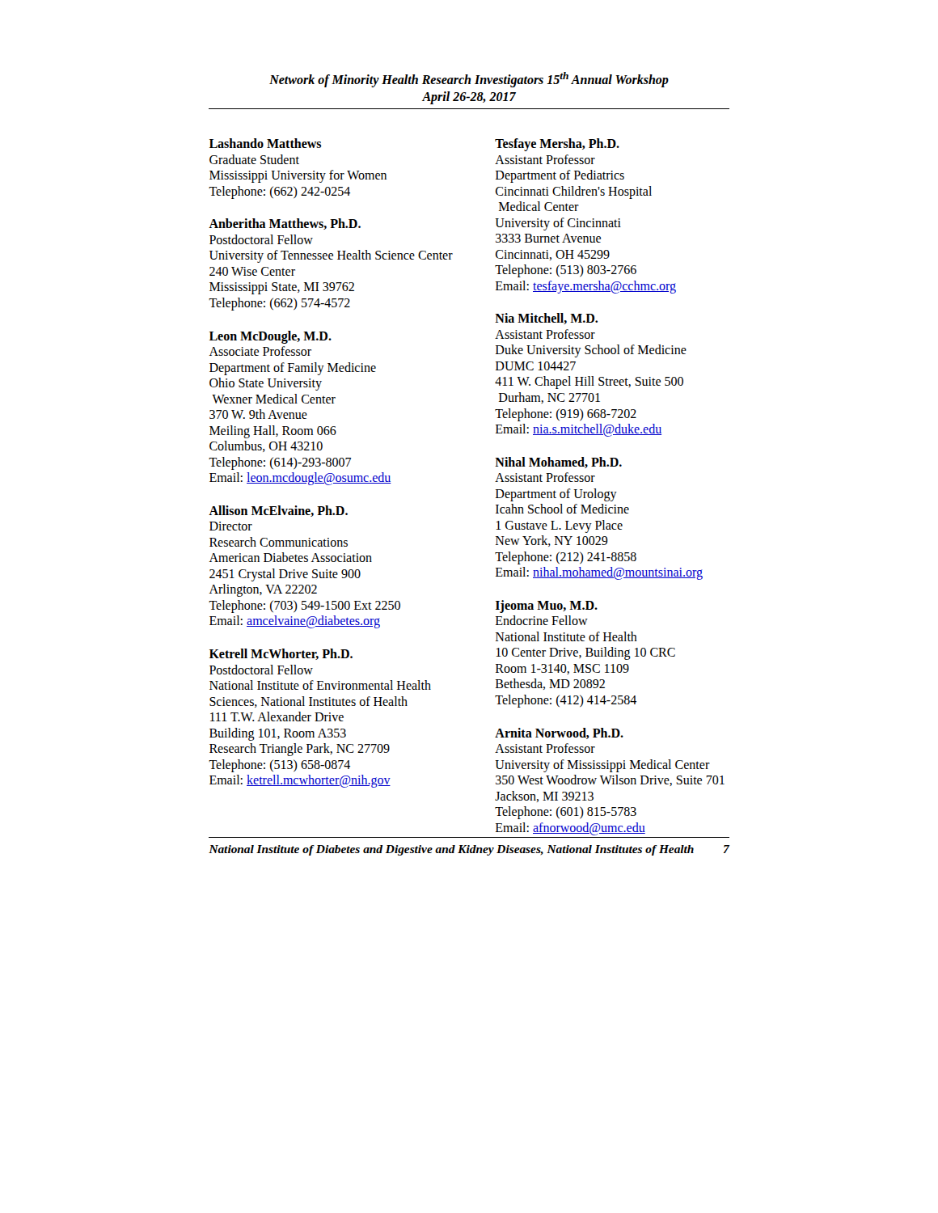Network of Minority Health Research Investigators 15th Annual Workshop
April 26-28, 2017
Lashando Matthews
Graduate Student
Mississippi University for Women
Telephone: (662) 242-0254
Anberitha Matthews, Ph.D.
Postdoctoral Fellow
University of Tennessee Health Science Center
240 Wise Center
Mississippi State, MI 39762
Telephone: (662) 574-4572
Leon McDougle, M.D.
Associate Professor
Department of Family Medicine
Ohio State University
Wexner Medical Center
370 W. 9th Avenue
Meiling Hall, Room 066
Columbus, OH 43210
Telephone: (614)-293-8007
Email: leon.mcdougle@osumc.edu
Allison McElvaine, Ph.D.
Director
Research Communications
American Diabetes Association
2451 Crystal Drive Suite 900
Arlington, VA 22202
Telephone: (703) 549-1500 Ext 2250
Email: amcelvaine@diabetes.org
Ketrell McWhorter, Ph.D.
Postdoctoral Fellow
National Institute of Environmental Health
Sciences, National Institutes of Health
111 T.W. Alexander Drive
Building 101, Room A353
Research Triangle Park, NC 27709
Telephone: (513) 658-0874
Email: ketrell.mcwhorter@nih.gov
Tesfaye Mersha, Ph.D.
Assistant Professor
Department of Pediatrics
Cincinnati Children's Hospital
Medical Center
University of Cincinnati
3333 Burnet Avenue
Cincinnati, OH 45299
Telephone: (513) 803-2766
Email: tesfaye.mersha@cchmc.org
Nia Mitchell, M.D.
Assistant Professor
Duke University School of Medicine
DUMC 104427
411 W. Chapel Hill Street, Suite 500
Durham, NC 27701
Telephone: (919) 668-7202
Email: nia.s.mitchell@duke.edu
Nihal Mohamed, Ph.D.
Assistant Professor
Department of Urology
Icahn School of Medicine
1 Gustave L. Levy Place
New York, NY 10029
Telephone: (212) 241-8858
Email: nihal.mohamed@mountsinai.org
Ijeoma Muo, M.D.
Endocrine Fellow
National Institute of Health
10 Center Drive, Building 10 CRC
Room 1-3140, MSC 1109
Bethesda, MD 20892
Telephone: (412) 414-2584
Arnita Norwood, Ph.D.
Assistant Professor
University of Mississippi Medical Center
350 West Woodrow Wilson Drive, Suite 701
Jackson, MI 39213
Telephone: (601) 815-5783
Email: afnorwood@umc.edu
National Institute of Diabetes and Digestive and Kidney Diseases, National Institutes of Health 7